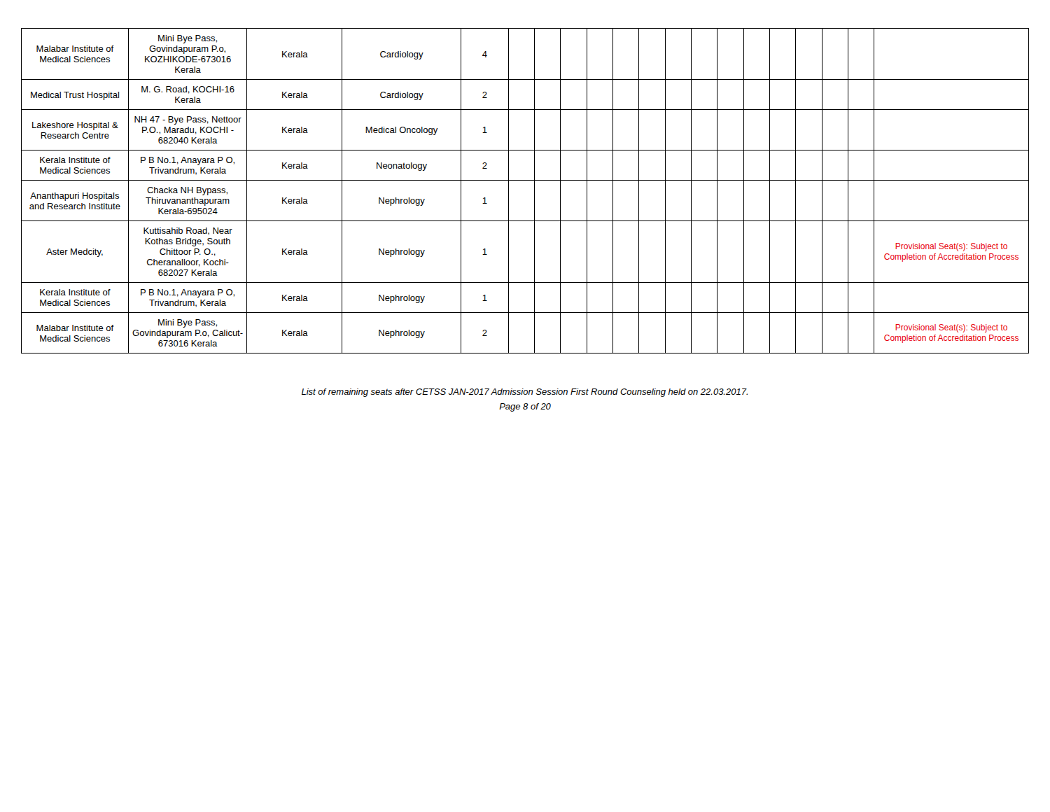| Malabar Institute of Medical Sciences | Mini Bye Pass, Govindapuram P.o, KOZHIKODE-673016 Kerala | Kerala | Cardiology | 4 | | | | | | | | | | | | | | | |
| Medical Trust Hospital | M. G. Road, KOCHI-16 Kerala | Kerala | Cardiology | 2 | | | | | | | | | | | | | | | |
| Lakeshore Hospital & Research Centre | NH 47 - Bye Pass, Nettoor P.O., Maradu, KOCHI - 682040 Kerala | Kerala | Medical Oncology | 1 | | | | | | | | | | | | | | | |
| Kerala Institute of Medical Sciences | P B No.1, Anayara P O, Trivandrum, Kerala | Kerala | Neonatology | 2 | | | | | | | | | | | | | | | |
| Ananthapuri Hospitals and Research Institute | Chacka NH Bypass, Thiruvananthapuram Kerala-695024 | Kerala | Nephrology | 1 | | | | | | | | | | | | | | | |
| Aster Medcity, | Kuttisahib Road, Near Kothas Bridge, South Chittoor P. O., Cheranalloor, Kochi-682027 Kerala | Kerala | Nephrology | 1 | | | | | | | | | | | | | | | Provisional Seat(s): Subject to Completion of Accreditation Process |
| Kerala Institute of Medical Sciences | P B No.1, Anayara P O, Trivandrum, Kerala | Kerala | Nephrology | 1 | | | | | | | | | | | | | | | |
| Malabar Institute of Medical Sciences | Mini Bye Pass, Govindapuram P.o, Calicut-673016 Kerala | Kerala | Nephrology | 2 | | | | | | | | | | | | | | | Provisional Seat(s): Subject to Completion of Accreditation Process |
List of remaining seats after CETSS JAN-2017 Admission Session First Round Counseling held on 22.03.2017.
Page 8 of 20